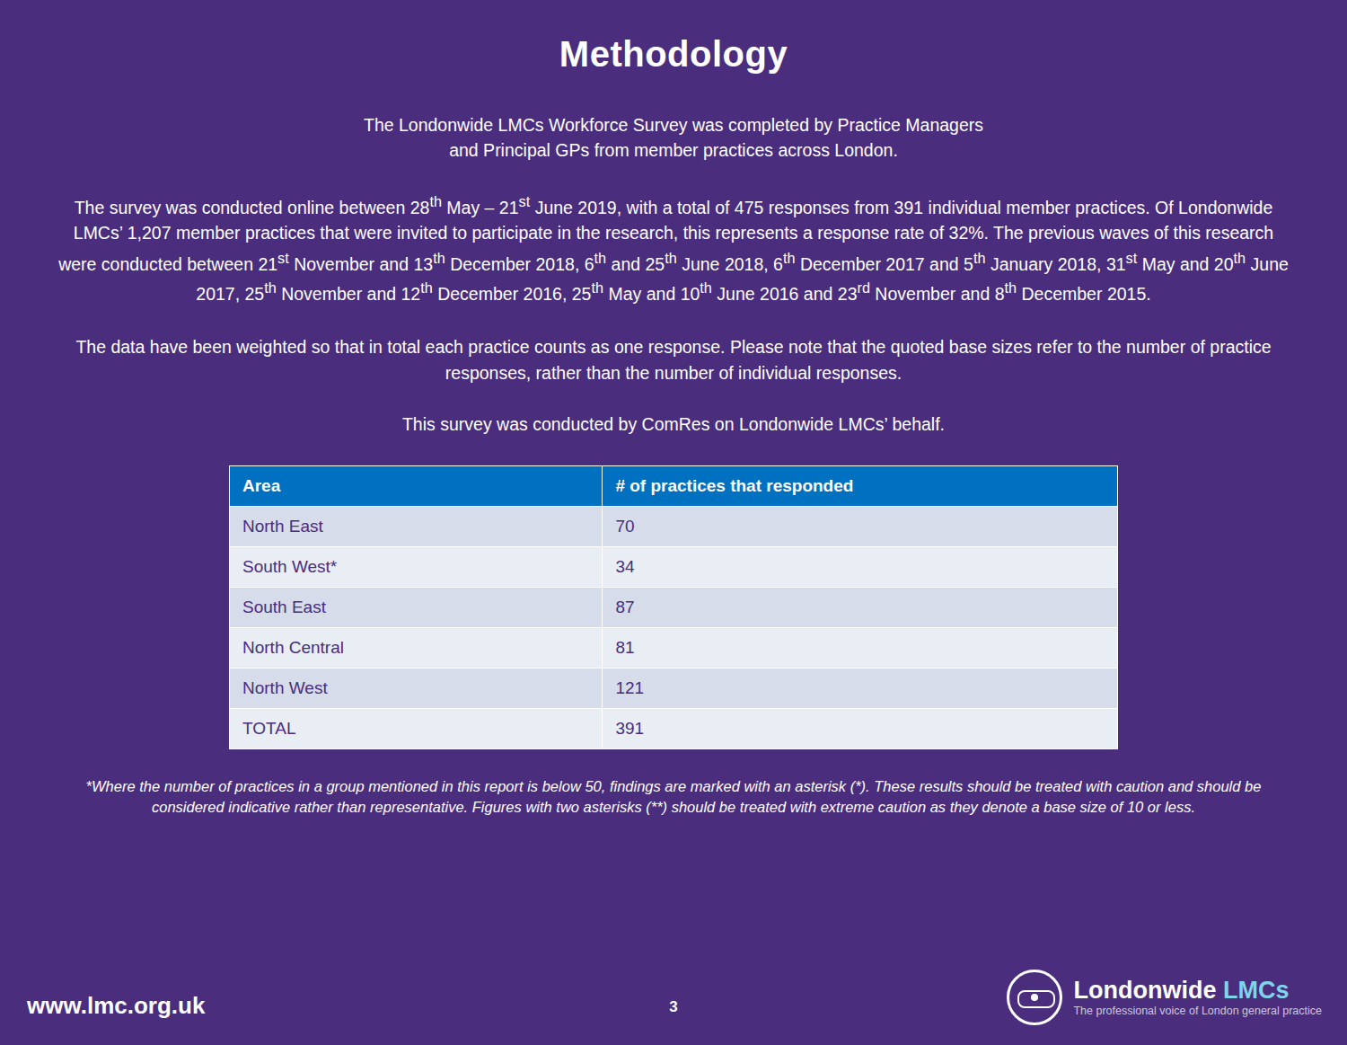Methodology
The Londonwide LMCs Workforce Survey was completed by Practice Managers
and Principal GPs from member practices across London.
The survey was conducted online between 28th May – 21st June 2019, with a total of 475 responses from 391 individual member practices. Of Londonwide LMCs’ 1,207 member practices that were invited to participate in the research, this represents a response rate of 32%. The previous waves of this research were conducted between 21st November and 13th December 2018, 6th and 25th June 2018, 6th December 2017 and 5th January 2018, 31st May and 20th June 2017, 25th November and 12th December 2016, 25th May and 10th June 2016 and 23rd November and 8th December 2015.
The data have been weighted so that in total each practice counts as one response. Please note that the quoted base sizes refer to the number of practice responses, rather than the number of individual responses.
This survey was conducted by ComRes on Londonwide LMCs’ behalf.
| Area | # of practices that responded |
| --- | --- |
| North East | 70 |
| South West* | 34 |
| South East | 87 |
| North Central | 81 |
| North West | 121 |
| TOTAL | 391 |
*Where the number of practices in a group mentioned in this report is below 50, findings are marked with an asterisk (*). These results should be treated with caution and should be considered indicative rather than representative. Figures with two asterisks (**) should be treated with extreme caution as they denote a base size of 10 or less.
www.lmc.org.uk
3
Londonwide LMCs
The professional voice of London general practice